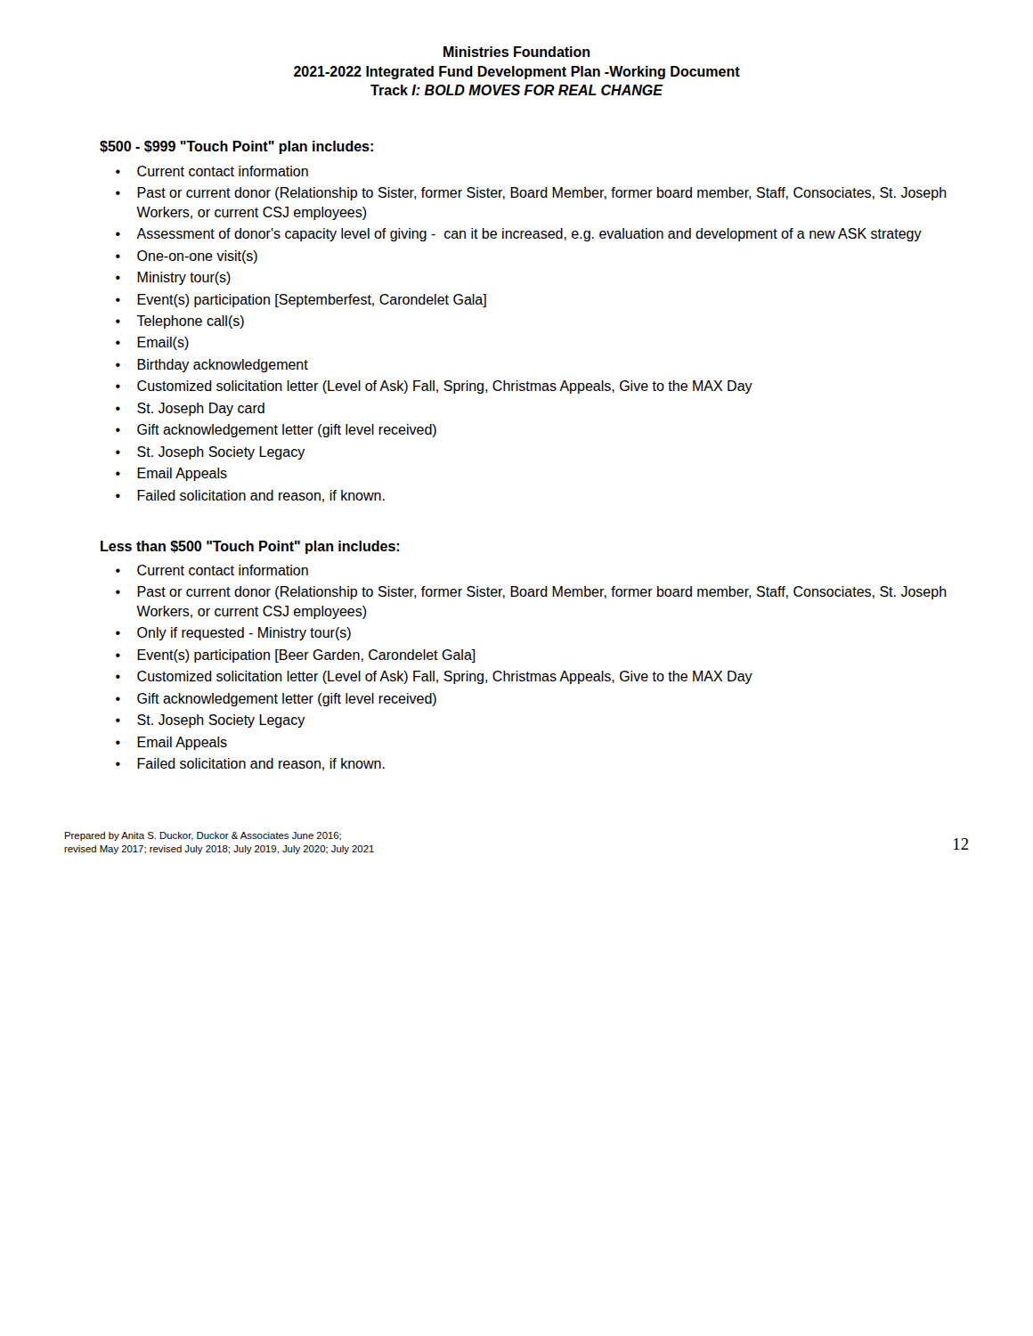Ministries Foundation 2021-2022 Integrated Fund Development Plan -Working Document Track I: BOLD MOVES FOR REAL CHANGE
$500 - $999 "Touch Point" plan includes:
Current contact information
Past or current donor (Relationship to Sister, former Sister, Board Member, former board member, Staff, Consociates, St. Joseph Workers, or current CSJ employees)
Assessment of donor's capacity level of giving - can it be increased, e.g. evaluation and development of a new ASK strategy
One-on-one visit(s)
Ministry tour(s)
Event(s) participation [Septemberfest, Carondelet Gala]
Telephone call(s)
Email(s)
Birthday acknowledgement
Customized solicitation letter (Level of Ask) Fall, Spring, Christmas Appeals, Give to the MAX Day
St. Joseph Day card
Gift acknowledgement letter (gift level received)
St. Joseph Society Legacy
Email Appeals
Failed solicitation and reason, if known.
Less than $500 "Touch Point" plan includes:
Current contact information
Past or current donor (Relationship to Sister, former Sister, Board Member, former board member, Staff, Consociates, St. Joseph Workers, or current CSJ employees)
Only if requested - Ministry tour(s)
Event(s) participation [Beer Garden, Carondelet Gala]
Customized solicitation letter (Level of Ask) Fall, Spring, Christmas Appeals, Give to the MAX Day
Gift acknowledgement letter (gift level received)
St. Joseph Society Legacy
Email Appeals
Failed solicitation and reason, if known.
Prepared by Anita S. Duckor, Duckor & Associates June 2016;
revised May 2017; revised July 2018; July 2019, July 2020; July 2021
12